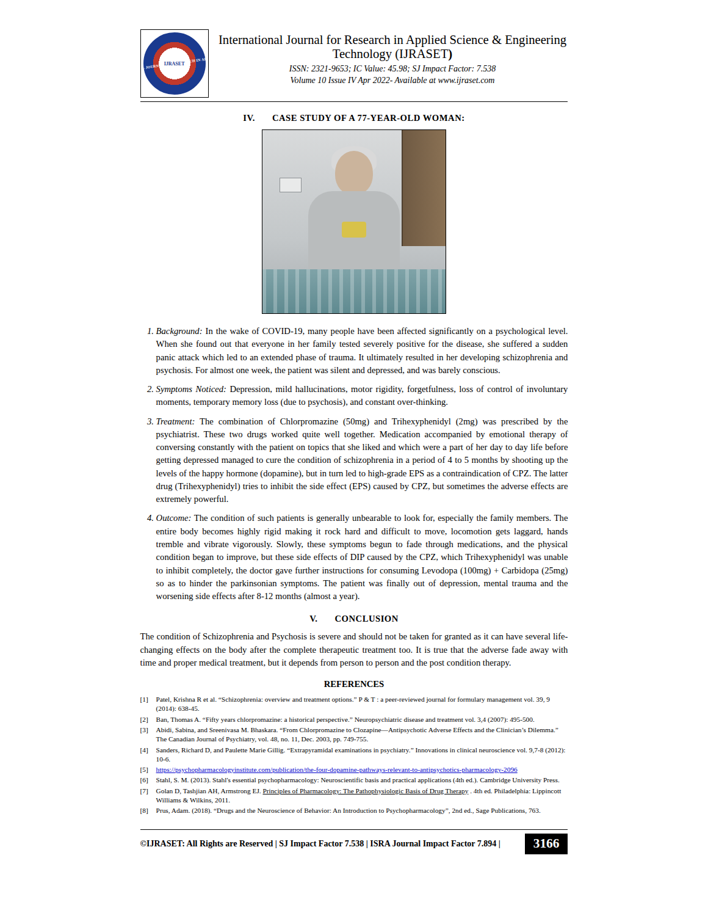INTERNATIONAL JOURNAL FOR RESEARCH IN APPLIED SCIENCE
IJRASET
International Journal for Research in Applied Science & Engineering Technology (IJRASET)
ISSN: 2321-9653; IC Value: 45.98; SJ Impact Factor: 7.538
Volume 10 Issue IV Apr 2022- Available at www.ijraset.com
IV. CASE STUDY OF A 77-YEAR-OLD WOMAN:
Background: In the wake of COVID-19, many people have been affected significantly on a psychological level. When she found out that everyone in her family tested severely positive for the disease, she suffered a sudden panic attack which led to an extended phase of trauma. It ultimately resulted in her developing schizophrenia and psychosis. For almost one week, the patient was silent and depressed, and was barely conscious.
Symptoms Noticed: Depression, mild hallucinations, motor rigidity, forgetfulness, loss of control of involuntary moments, temporary memory loss (due to psychosis), and constant over-thinking.
Treatment: The combination of Chlorpromazine (50mg) and Trihexyphenidyl (2mg) was prescribed by the psychiatrist. These two drugs worked quite well together. Medication accompanied by emotional therapy of conversing constantly with the patient on topics that she liked and which were a part of her day to day life before getting depressed managed to cure the condition of schizophrenia in a period of 4 to 5 months by shooting up the levels of the happy hormone (dopamine), but in turn led to high-grade EPS as a contraindication of CPZ. The latter drug (Trihexyphenidyl) tries to inhibit the side effect (EPS) caused by CPZ, but sometimes the adverse effects are extremely powerful.
Outcome: The condition of such patients is generally unbearable to look for, especially the family members. The entire body becomes highly rigid making it rock hard and difficult to move, locomotion gets laggard, hands tremble and vibrate vigorously. Slowly, these symptoms begun to fade through medications, and the physical condition began to improve, but these side effects of DIP caused by the CPZ, which Trihexyphenidyl was unable to inhibit completely, the doctor gave further instructions for consuming Levodopa (100mg) + Carbidopa (25mg) so as to hinder the parkinsonian symptoms. The patient was finally out of depression, mental trauma and the worsening side effects after 8-12 months (almost a year).
V. CONCLUSION
The condition of Schizophrenia and Psychosis is severe and should not be taken for granted as it can have several life-changing effects on the body after the complete therapeutic treatment too. It is true that the adverse fade away with time and proper medical treatment, but it depends from person to person and the post condition therapy.
REFERENCES
| [1] | Patel, Krishna R et al. “Schizophrenia: overview and treatment options.” P & T : a peer-reviewed journal for formulary management vol. 39, 9 (2014): 638-45. |
| [2] | Ban, Thomas A. “Fifty years chlorpromazine: a historical perspective.” Neuropsychiatric disease and treatment vol. 3,4 (2007): 495-500. |
| [3] | Abidi, Sabina, and Sreenivasa M. Bhaskara. “From Chlorpromazine to Clozapine—Antipsychotic Adverse Effects and the Clinician’s Dilemma.” The Canadian Journal of Psychiatry, vol. 48, no. 11, Dec. 2003, pp. 749-755. |
| [4] | Sanders, Richard D, and Paulette Marie Gillig. “Extrapyramidal examinations in psychiatry.” Innovations in clinical neuroscience vol. 9,7-8 (2012): 10-6. |
| [5] | https://psychopharmacologyinstitute.com/publication/the-four-dopamine-pathways-relevant-to-antipsychotics-pharmacology-2096 |
| [6] | Stahl, S. M. (2013). Stahl's essential psychopharmacology: Neuroscientific basis and practical applications (4th ed.). Cambridge University Press. |
| [7] | Golan D, Tashjian AH, Armstrong EJ. Principles of Pharmacology: The Pathophysiologic Basis of Drug Therapy . 4th ed. Philadelphia: Lippincott Williams & Wilkins, 2011. |
| [8] | Prus, Adam. (2018). “Drugs and the Neuroscience of Behavior: An Introduction to Psychopharmacology”, 2nd ed., Sage Publications, 763. |
©IJRASET: All Rights are Reserved | SJ Impact Factor 7.538 | ISRA Journal Impact Factor 7.894 |
3166